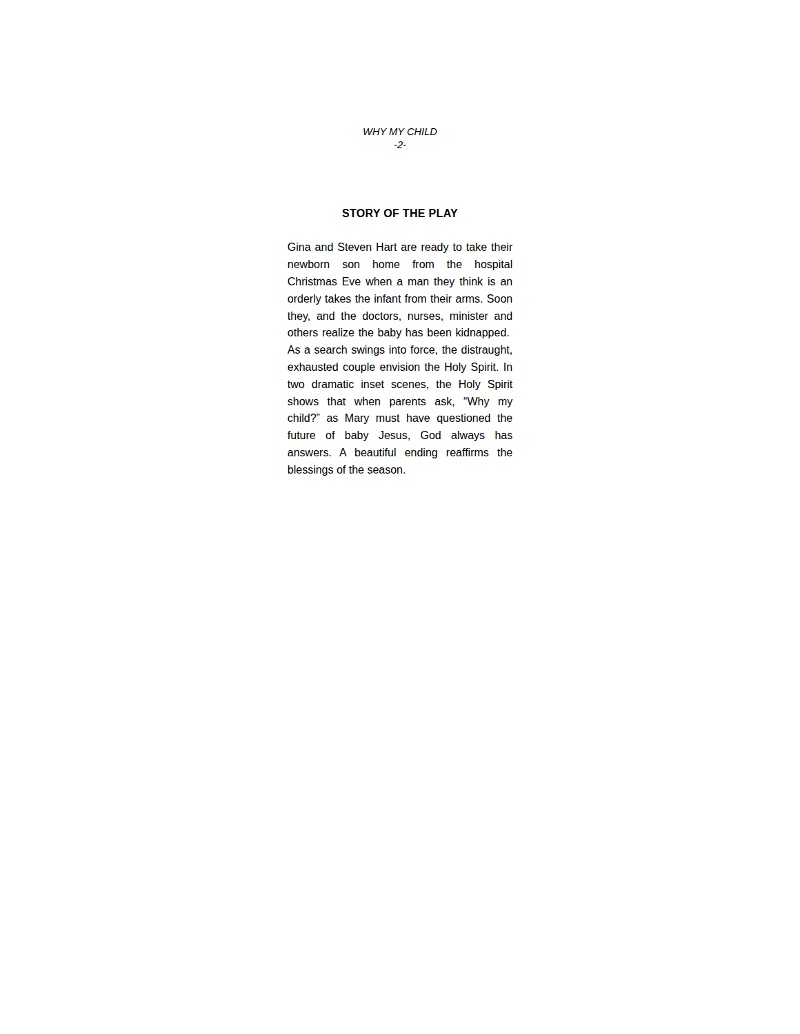WHY MY CHILD -2-
STORY OF THE PLAY
Gina and Steven Hart are ready to take their newborn son home from the hospital Christmas Eve when a man they think is an orderly takes the infant from their arms. Soon they, and the doctors, nurses, minister and others realize the baby has been kidnapped. As a search swings into force, the distraught, exhausted couple envision the Holy Spirit. In two dramatic inset scenes, the Holy Spirit shows that when parents ask, “Why my child?” as Mary must have questioned the future of baby Jesus, God always has answers. A beautiful ending reaffirms the blessings of the season.